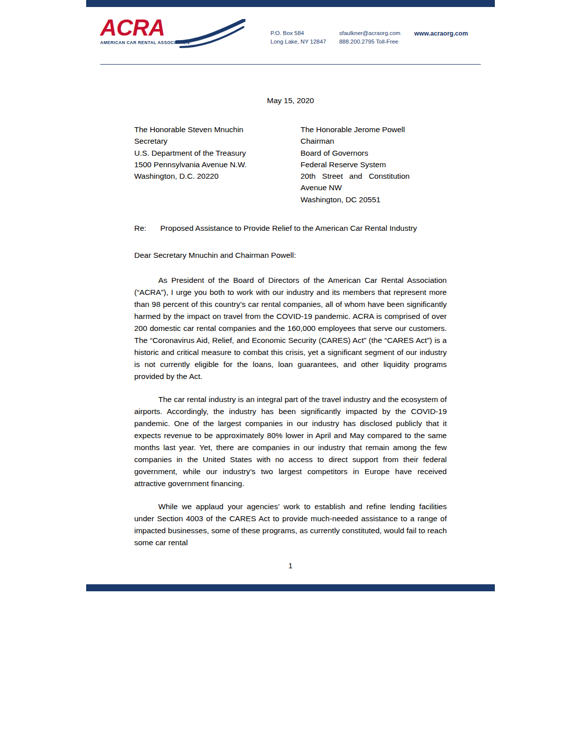ACRA
AMERICAN CAR RENTAL ASSOCIATION
| P.O. Box 584 | sfaulkner@acraorg.com | www.acraorg.com |
| Long Lake, NY 12847 | 888.200.2795 Toll-Free |
May 15, 2020
The Honorable Steven Mnuchin
Secretary
U.S. Department of the Treasury
1500 Pennsylvania Avenue N.W.
Washington, D.C. 20220
The Honorable Jerome Powell
Chairman
Board of Governors
Federal Reserve System
20th Street and Constitution
Avenue NW
Washington, DC 20551
Re:
Proposed Assistance to Provide Relief to the American Car Rental Industry
Dear Secretary Mnuchin and Chairman Powell:
As President of the Board of Directors of the American Car Rental Association (“ACRA”), I urge you both to work with our industry and its members that represent more than 98 percent of this country’s car rental companies, all of whom have been significantly harmed by the impact on travel from the COVID-19 pandemic. ACRA is comprised of over 200 domestic car rental companies and the 160,000 employees that serve our customers. The “Coronavirus Aid, Relief, and Economic Security (CARES) Act” (the “CARES Act”) is a historic and critical measure to combat this crisis, yet a significant segment of our industry is not currently eligible for the loans, loan guarantees, and other liquidity programs provided by the Act.
The car rental industry is an integral part of the travel industry and the ecosystem of airports. Accordingly, the industry has been significantly impacted by the COVID-19 pandemic. One of the largest companies in our industry has disclosed publicly that it expects revenue to be approximately 80% lower in April and May compared to the same months last year. Yet, there are companies in our industry that remain among the few companies in the United States with no access to direct support from their federal government, while our industry’s two largest competitors in Europe have received attractive government financing.
While we applaud your agencies’ work to establish and refine lending facilities under Section 4003 of the CARES Act to provide much-needed assistance to a range of impacted businesses, some of these programs, as currently constituted, would fail to reach some car rental
1